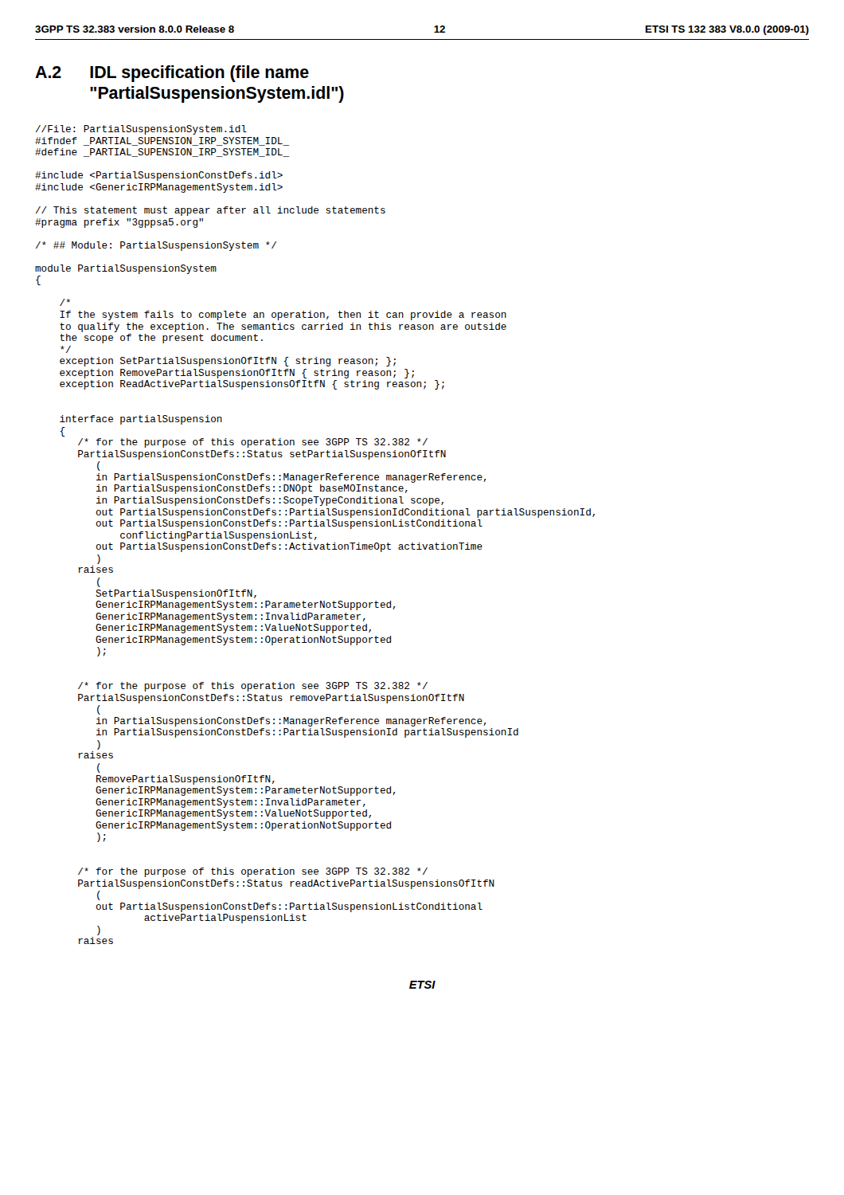3GPP TS 32.383 version 8.0.0 Release 8
12
ETSI TS 132 383 V8.0.0 (2009-01)
A.2 IDL specification (file name "PartialSuspensionSystem.idl")
//File: PartialSuspensionSystem.idl
#ifndef _PARTIAL_SUPENSION_IRP_SYSTEM_IDL_
#define _PARTIAL_SUPENSION_IRP_SYSTEM_IDL_

#include <PartialSuspensionConstDefs.idl>
#include <GenericIRPManagementSystem.idl>

// This statement must appear after all include statements
#pragma prefix "3gppsa5.org"

/* ## Module: PartialSuspensionSystem */

module PartialSuspensionSystem
{

    /*
    If the system fails to complete an operation, then it can provide a reason
    to qualify the exception. The semantics carried in this reason are outside
    the scope of the present document.
    */
    exception SetPartialSuspensionOfItfN { string reason; };
    exception RemovePartialSuspensionOfItfN { string reason; };
    exception ReadActivePartialSuspensionsOfItfN { string reason; };


    interface partialSuspension
    {
       /* for the purpose of this operation see 3GPP TS 32.382 */
       PartialSuspensionConstDefs::Status setPartialSuspensionOfItfN
          (
          in PartialSuspensionConstDefs::ManagerReference managerReference,
          in PartialSuspensionConstDefs::DNOpt baseMOInstance,
          in PartialSuspensionConstDefs::ScopeTypeConditional scope,
          out PartialSuspensionConstDefs::PartialSuspensionIdConditional partialSuspensionId,
          out PartialSuspensionConstDefs::PartialSuspensionListConditional
              conflictingPartialSuspensionList,
          out PartialSuspensionConstDefs::ActivationTimeOpt activationTime
          )
       raises
          (
          SetPartialSuspensionOfItfN,
          GenericIRPManagementSystem::ParameterNotSupported,
          GenericIRPManagementSystem::InvalidParameter,
          GenericIRPManagementSystem::ValueNotSupported,
          GenericIRPManagementSystem::OperationNotSupported
          );


       /* for the purpose of this operation see 3GPP TS 32.382 */
       PartialSuspensionConstDefs::Status removePartialSuspensionOfItfN
          (
          in PartialSuspensionConstDefs::ManagerReference managerReference,
          in PartialSuspensionConstDefs::PartialSuspensionId partialSuspensionId
          )
       raises
          (
          RemovePartialSuspensionOfItfN,
          GenericIRPManagementSystem::ParameterNotSupported,
          GenericIRPManagementSystem::InvalidParameter,
          GenericIRPManagementSystem::ValueNotSupported,
          GenericIRPManagementSystem::OperationNotSupported
          );


       /* for the purpose of this operation see 3GPP TS 32.382 */
       PartialSuspensionConstDefs::Status readActivePartialSuspensionsOfItfN
          (
          out PartialSuspensionConstDefs::PartialSuspensionListConditional
                  activePartialPuspensionList
          )
       raises
ETSI